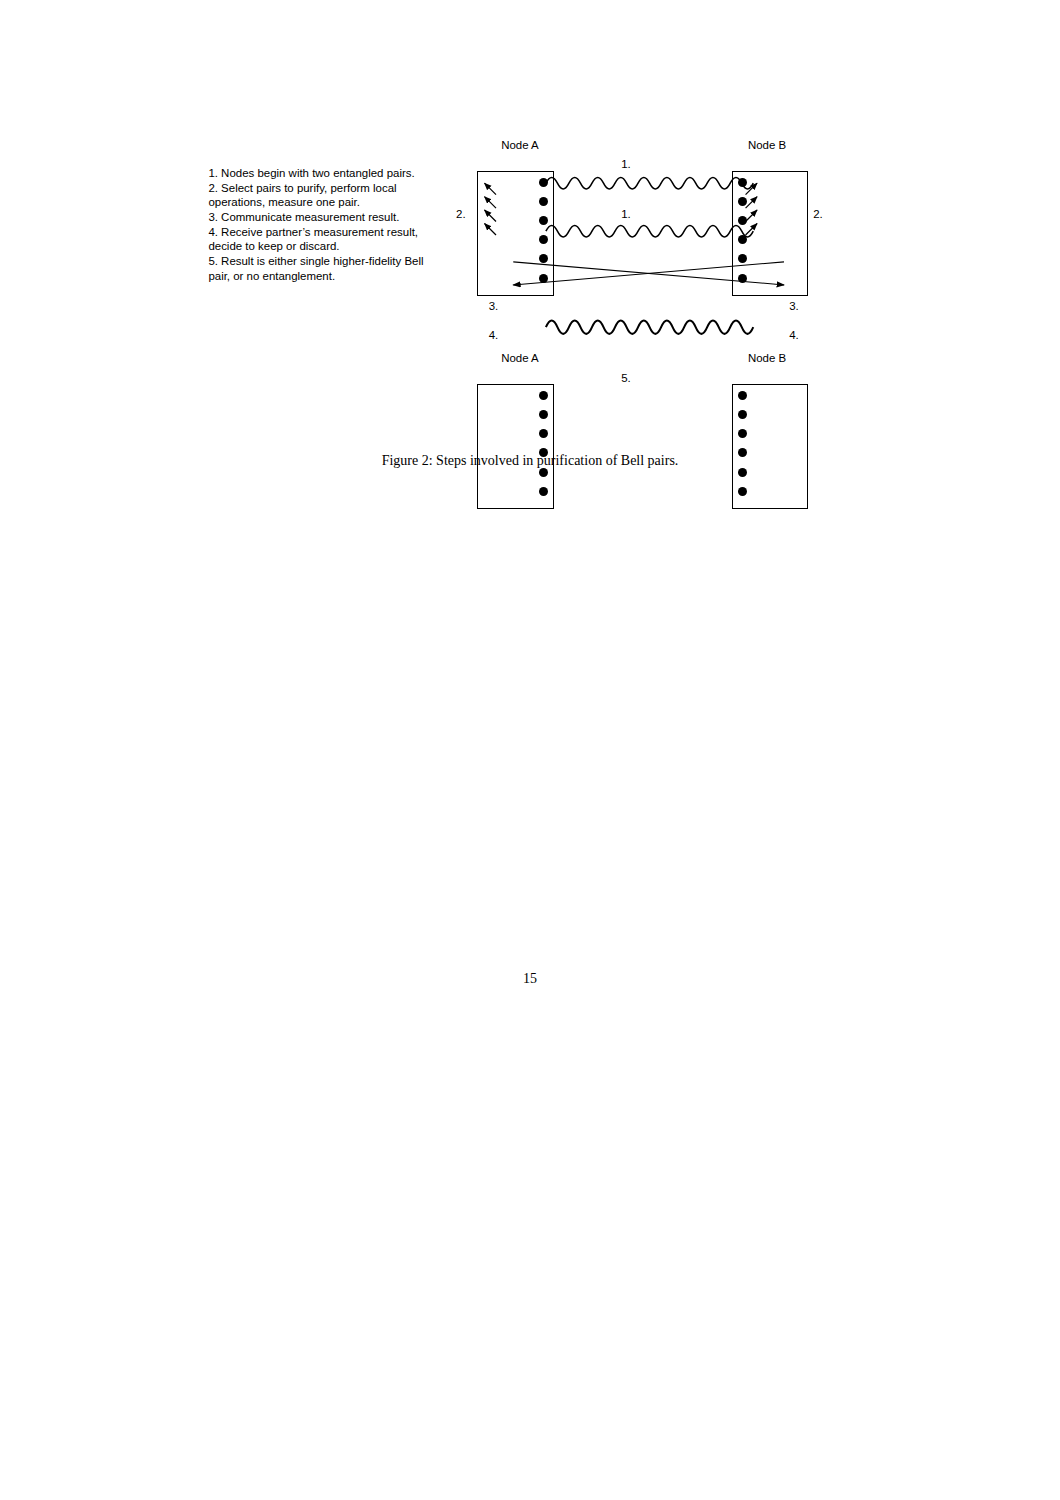1. Nodes begin with two entangled pairs.
2. Select pairs to purify, perform local operations, measure one pair.
3. Communicate measurement result.
4. Receive partner’s measurement result, decide to keep or discard.
5. Result is either single higher-fidelity Bell pair, or no entanglement.
Node A
Node B
1.
2.
2.
1.
3.
3.
4.
4.
Node A
Node B
5.
Figure 2: Steps involved in purification of Bell pairs.
15